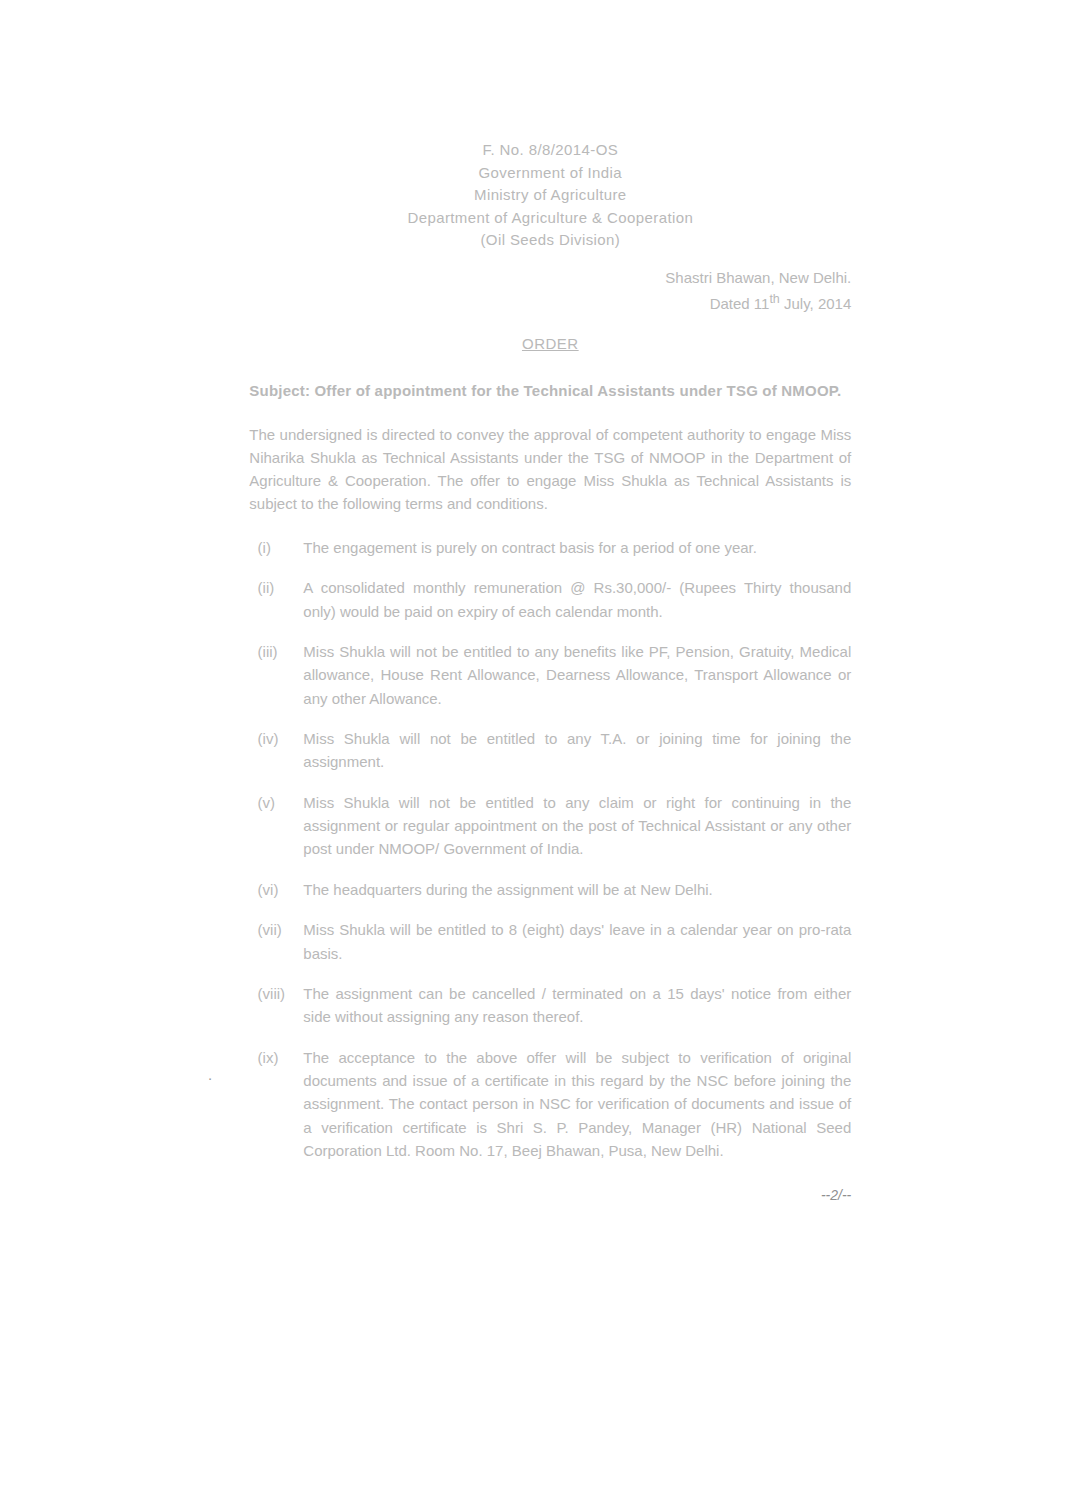F. No. 8/8/2014-OS
Government of India
Ministry of Agriculture
Department of Agriculture & Cooperation
(Oil Seeds Division)
Shastri Bhawan, New Delhi.
Dated 11th July, 2014
ORDER
Subject: Offer of appointment for the Technical Assistants under TSG of NMOOP.
The undersigned is directed to convey the approval of competent authority to engage Miss Niharika Shukla as Technical Assistants under the TSG of NMOOP in the Department of Agriculture & Cooperation. The offer to engage Miss Shukla as Technical Assistants is subject to the following terms and conditions.
(i) The engagement is purely on contract basis for a period of one year.
(ii) A consolidated monthly remuneration @ Rs.30,000/- (Rupees Thirty thousand only) would be paid on expiry of each calendar month.
(iii) Miss Shukla will not be entitled to any benefits like PF, Pension, Gratuity, Medical allowance, House Rent Allowance, Dearness Allowance, Transport Allowance or any other Allowance.
(iv) Miss Shukla will not be entitled to any T.A. or joining time for joining the assignment.
(v) Miss Shukla will not be entitled to any claim or right for continuing in the assignment or regular appointment on the post of Technical Assistant or any other post under NMOOP/ Government of India.
(vi) The headquarters during the assignment will be at New Delhi.
(vii) Miss Shukla will be entitled to 8 (eight) days' leave in a calendar year on pro-rata basis.
(viii) The assignment can be cancelled / terminated on a 15 days' notice from either side without assigning any reason thereof.
(ix) The acceptance to the above offer will be subject to verification of original documents and issue of a certificate in this regard by the NSC before joining the assignment. The contact person in NSC for verification of documents and issue of a verification certificate is Shri S. P. Pandey, Manager (HR) National Seed Corporation Ltd. Room No. 17, Beej Bhawan, Pusa, New Delhi.
.
--2/--